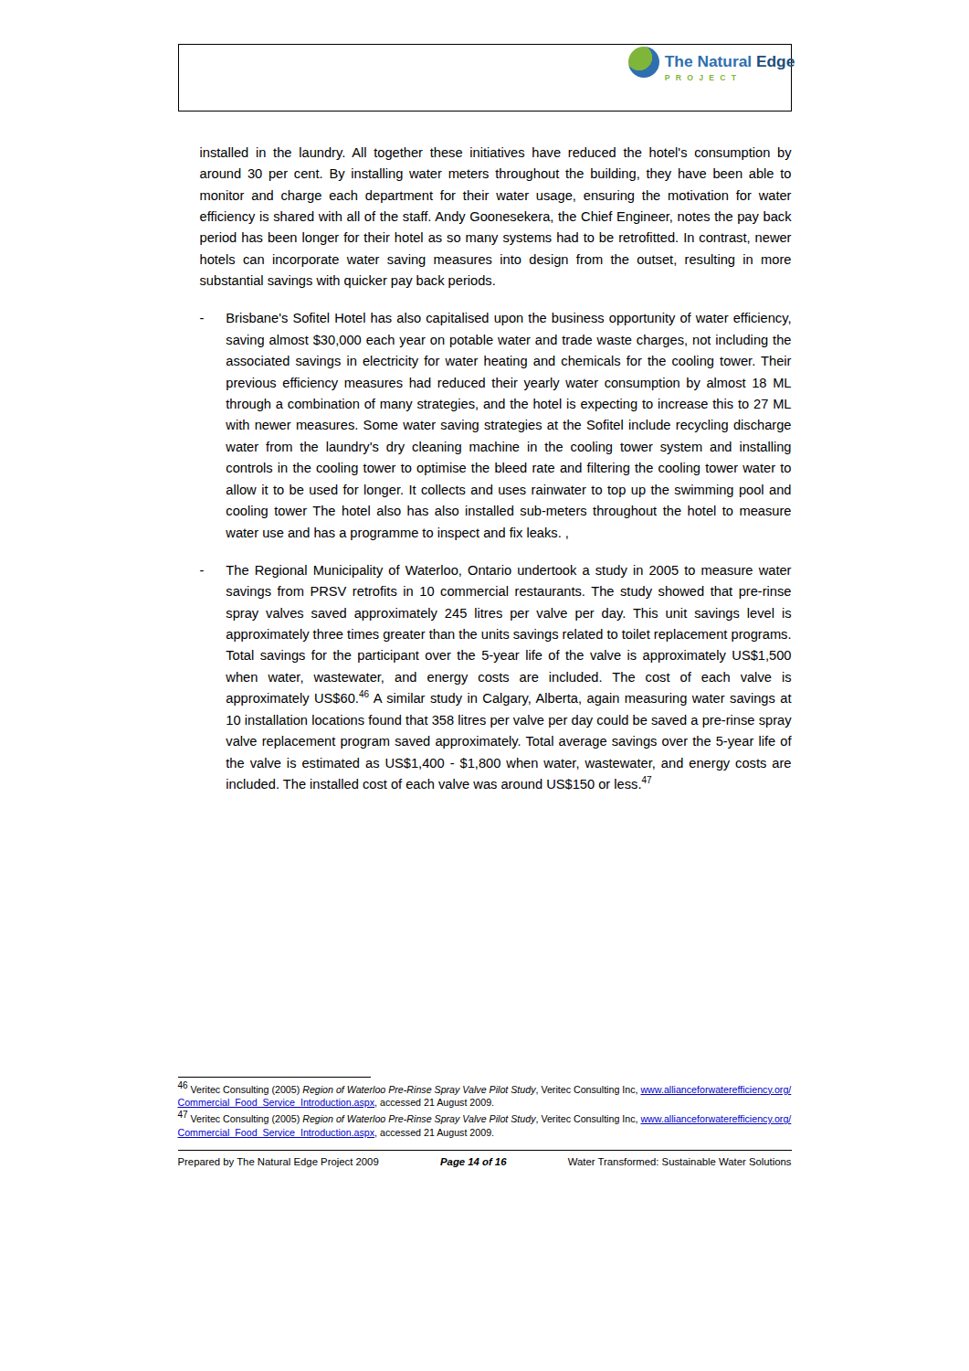The Natural Edge
P R O J E C T
installed in the laundry. All together these initiatives have reduced the hotel's consumption by around 30 per cent. By installing water meters throughout the building, they have been able to monitor and charge each department for their water usage, ensuring the motivation for water efficiency is shared with all of the staff. Andy Goonesekera, the Chief Engineer, notes the pay back period has been longer for their hotel as so many systems had to be retrofitted. In contrast, newer hotels can incorporate water saving measures into design from the outset, resulting in more substantial savings with quicker pay back periods.
Brisbane's Sofitel Hotel has also capitalised upon the business opportunity of water efficiency, saving almost $30,000 each year on potable water and trade waste charges, not including the associated savings in electricity for water heating and chemicals for the cooling tower. Their previous efficiency measures had reduced their yearly water consumption by almost 18 ML through a combination of many strategies, and the hotel is expecting to increase this to 27 ML with newer measures. Some water saving strategies at the Sofitel include recycling discharge water from the laundry's dry cleaning machine in the cooling tower system and installing controls in the cooling tower to optimise the bleed rate and filtering the cooling tower water to allow it to be used for longer. It collects and uses rainwater to top up the swimming pool and cooling tower The hotel also has also installed sub-meters throughout the hotel to measure water use and has a programme to inspect and fix leaks. ,
The Regional Municipality of Waterloo, Ontario undertook a study in 2005 to measure water savings from PRSV retrofits in 10 commercial restaurants. The study showed that pre-rinse spray valves saved approximately 245 litres per valve per day. This unit savings level is approximately three times greater than the units savings related to toilet replacement programs. Total savings for the participant over the 5-year life of the valve is approximately US$1,500 when water, wastewater, and energy costs are included. The cost of each valve is approximately US$60.46 A similar study in Calgary, Alberta, again measuring water savings at 10 installation locations found that 358 litres per valve per day could be saved a pre-rinse spray valve replacement program saved approximately. Total average savings over the 5-year life of the valve is estimated as US$1,400 - $1,800 when water, wastewater, and energy costs are included. The installed cost of each valve was around US$150 or less.47
46 Veritec Consulting (2005) Region of Waterloo Pre-Rinse Spray Valve Pilot Study, Veritec Consulting Inc, www.allianceforwaterefficiency.org/Commercial_Food_Service_Introduction.aspx, accessed 21 August 2009.
47 Veritec Consulting (2005) Region of Waterloo Pre-Rinse Spray Valve Pilot Study, Veritec Consulting Inc, www.allianceforwaterefficiency.org/Commercial_Food_Service_Introduction.aspx, accessed 21 August 2009.
Prepared by The Natural Edge Project 2009 Page 14 of 16 Water Transformed: Sustainable Water Solutions